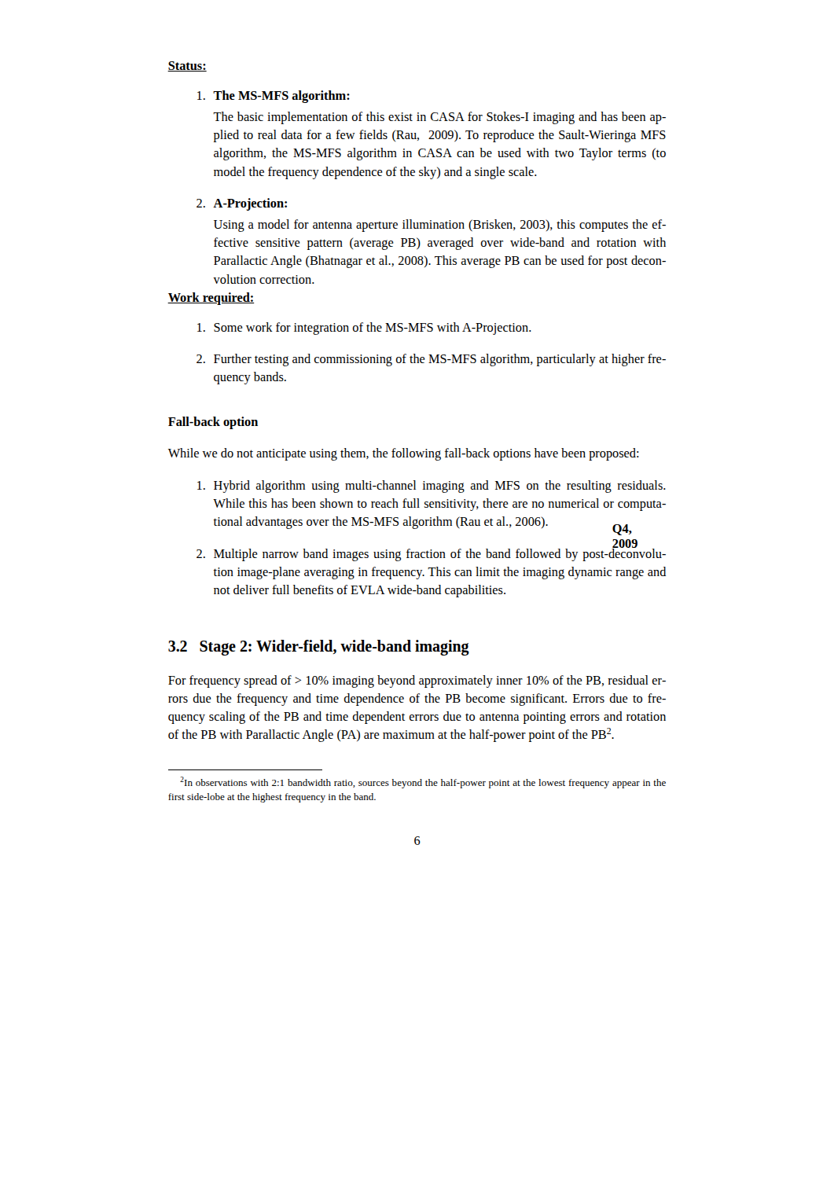Status:
The MS-MFS algorithm: The basic implementation of this exist in CASA for Stokes-I imaging and has been applied to real data for a few fields (Rau, 2009). To reproduce the Sault-Wieringa MFS algorithm, the MS-MFS algorithm in CASA can be used with two Taylor terms (to model the frequency dependence of the sky) and a single scale.
A-Projection: Using a model for antenna aperture illumination (Brisken, 2003), this computes the effective sensitive pattern (average PB) averaged over wide-band and rotation with Parallactic Angle (Bhatnagar et al., 2008). This average PB can be used for post deconvolution correction.
Work required:
Some work for integration of the MS-MFS with A-Projection.
Further testing and commissioning of the MS-MFS algorithm, particularly at higher frequency bands.
Fall-back option
While we do not anticipate using them, the following fall-back options have been proposed:
Hybrid algorithm using multi-channel imaging and MFS on the resulting residuals. While this has been shown to reach full sensitivity, there are no numerical or computational advantages over the MS-MFS algorithm (Rau et al., 2006).
Multiple narrow band images using fraction of the band followed by post-deconvolution image-plane averaging in frequency. This can limit the imaging dynamic range and not deliver full benefits of EVLA wide-band capabilities.
Q4,
2009
3.2 Stage 2: Wider-field, wide-band imaging
For frequency spread of > 10% imaging beyond approximately inner 10% of the PB, residual errors due the frequency and time dependence of the PB become significant. Errors due to frequency scaling of the PB and time dependent errors due to antenna pointing errors and rotation of the PB with Parallactic Angle (PA) are maximum at the half-power point of the PB2.
2In observations with 2:1 bandwidth ratio, sources beyond the half-power point at the lowest frequency appear in the first side-lobe at the highest frequency in the band.
6